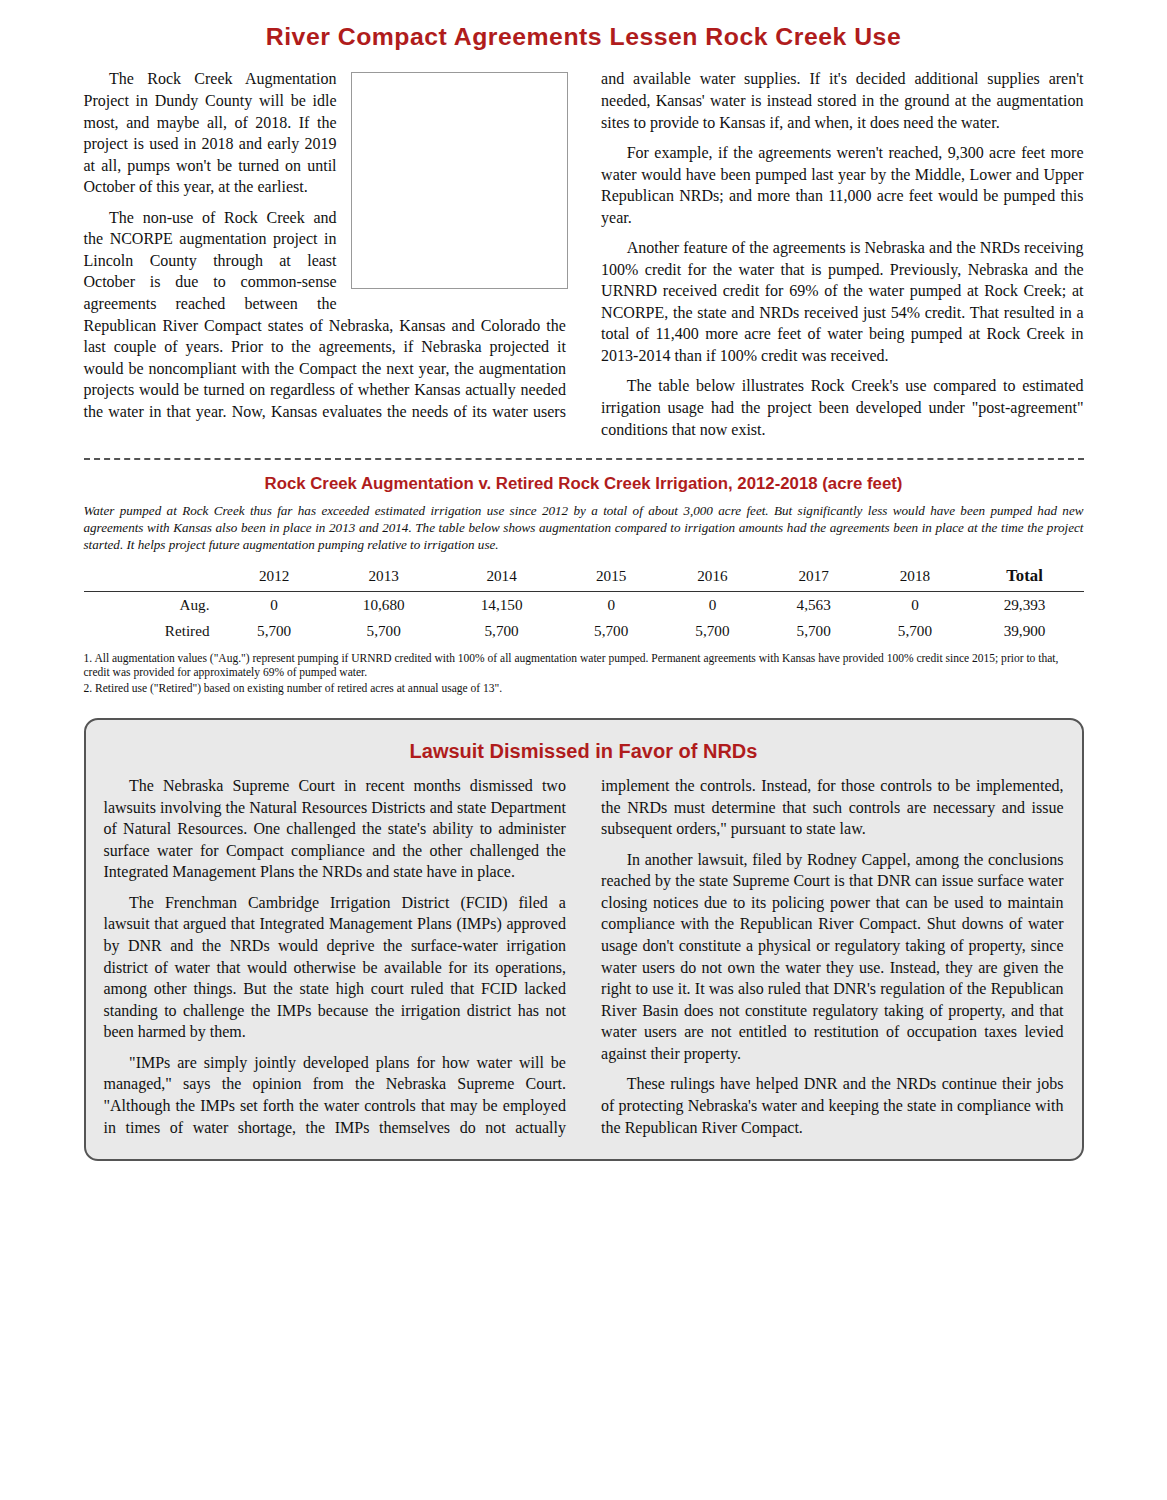River Compact Agreements Lessen Rock Creek Use
The Rock Creek Augmentation Project in Dundy County will be idle most, and maybe all, of 2018. If the project is used in 2018 and early 2019 at all, pumps won't be turned on until October of this year, at the earliest.
The non-use of Rock Creek and the NCORPE augmentation project in Lincoln County through at least October is due to common-sense agreements reached between the Republican River Compact states of Nebraska, Kansas and Colorado the last couple of years. Prior to the agreements, if Nebraska projected it would be noncompliant with the Compact the next year, the augmentation projects would be turned on regardless of whether Kansas actually needed the water in that year. Now, Kansas evaluates the needs of its water users and available water supplies. If it's decided additional supplies aren't needed, Kansas' water is instead stored in the ground at the augmentation sites to provide to Kansas if, and when, it does need the water.
For example, if the agreements weren't reached, 9,300 acre feet more water would have been pumped last year by the Middle, Lower and Upper Republican NRDs; and more than 11,000 acre feet would be pumped this year.
Another feature of the agreements is Nebraska and the NRDs receiving 100% credit for the water that is pumped. Previously, Nebraska and the URNRD received credit for 69% of the water pumped at Rock Creek; at NCORPE, the state and NRDs received just 54% credit. That resulted in a total of 11,400 more acre feet of water being pumped at Rock Creek in 2013-2014 than if 100% credit was received.
The table below illustrates Rock Creek's use compared to estimated irrigation usage had the project been developed under "post-agreement" conditions that now exist.
Rock Creek Augmentation v. Retired Rock Creek Irrigation, 2012-2018 (acre feet)
Water pumped at Rock Creek thus far has exceeded estimated irrigation use since 2012 by a total of about 3,000 acre feet. But significantly less would have been pumped had new agreements with Kansas also been in place in 2013 and 2014. The table below shows augmentation compared to irrigation amounts had the agreements been in place at the time the project started. It helps project future augmentation pumping relative to irrigation use.
| | 2012 | 2013 | 2014 | 2015 | 2016 | 2017 | 2018 | Total |
| --- | --- | --- | --- | --- | --- | --- | --- | --- |
| Aug. | 0 | 10,680 | 14,150 | 0 | 0 | 4,563 | 0 | 29,393 |
| Retired | 5,700 | 5,700 | 5,700 | 5,700 | 5,700 | 5,700 | 5,700 | 39,900 |
1. All augmentation values ("Aug.") represent pumping if URNRD credited with 100% of all augmentation water pumped. Permanent agreements with Kansas have provided 100% credit since 2015; prior to that, credit was provided for approximately 69% of pumped water.
2. Retired use ("Retired") based on existing number of retired acres at annual usage of 13".
Lawsuit Dismissed in Favor of NRDs
The Nebraska Supreme Court in recent months dismissed two lawsuits involving the Natural Resources Districts and state Department of Natural Resources. One challenged the state's ability to administer surface water for Compact compliance and the other challenged the Integrated Management Plans the NRDs and state have in place.
The Frenchman Cambridge Irrigation District (FCID) filed a lawsuit that argued that Integrated Management Plans (IMPs) approved by DNR and the NRDs would deprive the surface-water irrigation district of water that would otherwise be available for its operations, among other things. But the state high court ruled that FCID lacked standing to challenge the IMPs because the irrigation district has not been harmed by them.
"IMPs are simply jointly developed plans for how water will be managed," says the opinion from the Nebraska Supreme Court. "Although the IMPs set forth the water controls that may be employed in times of water shortage, the IMPs themselves do not actually implement the controls. Instead, for those controls to be implemented, the NRDs must determine that such controls are necessary and issue subsequent orders," pursuant to state law.
In another lawsuit, filed by Rodney Cappel, among the conclusions reached by the state Supreme Court is that DNR can issue surface water closing notices due to its policing power that can be used to maintain compliance with the Republican River Compact. Shut downs of water usage don't constitute a physical or regulatory taking of property, since water users do not own the water they use. Instead, they are given the right to use it. It was also ruled that DNR's regulation of the Republican River Basin does not constitute regulatory taking of property, and that water users are not entitled to restitution of occupation taxes levied against their property.
These rulings have helped DNR and the NRDs continue their jobs of protecting Nebraska's water and keeping the state in compliance with the Republican River Compact.